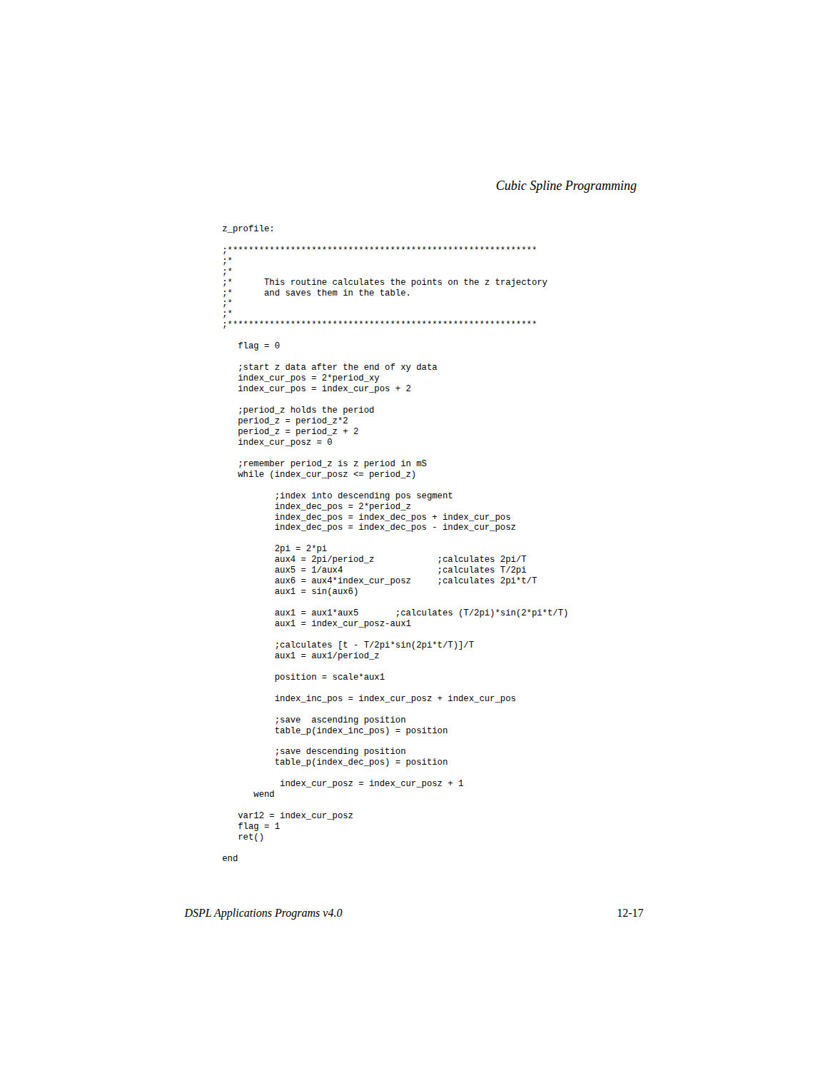Cubic Spline Programming
z_profile:

;***********************************************************
;*
;*
;*      This routine calculates the points on the z trajectory
;*      and saves them in the table.
;*
;*
;***********************************************************

   flag = 0

   ;start z data after the end of xy data
   index_cur_pos = 2*period_xy
   index_cur_pos = index_cur_pos + 2

   ;period_z holds the period
   period_z = period_z*2
   period_z = period_z + 2
   index_cur_posz = 0

   ;remember period_z is z period in mS
   while (index_cur_posz <= period_z)

          ;index into descending pos segment
          index_dec_pos = 2*period_z
          index_dec_pos = index_dec_pos + index_cur_pos
          index_dec_pos = index_dec_pos - index_cur_posz

          2pi = 2*pi
          aux4 = 2pi/period_z            ;calculates 2pi/T
          aux5 = 1/aux4                  ;calculates T/2pi
          aux6 = aux4*index_cur_posz     ;calculates 2pi*t/T
          aux1 = sin(aux6)

          aux1 = aux1*aux5       ;calculates (T/2pi)*sin(2*pi*t/T)
          aux1 = index_cur_posz-aux1

          ;calculates [t - T/2pi*sin(2pi*t/T)]/T
          aux1 = aux1/period_z

          position = scale*aux1

          index_inc_pos = index_cur_posz + index_cur_pos

          ;save  ascending position
          table_p(index_inc_pos) = position

          ;save descending position
          table_p(index_dec_pos) = position

           index_cur_posz = index_cur_posz + 1
      wend

   var12 = index_cur_posz
   flag = 1
   ret()

end
DSPL Applications Programs v4.0 12-17